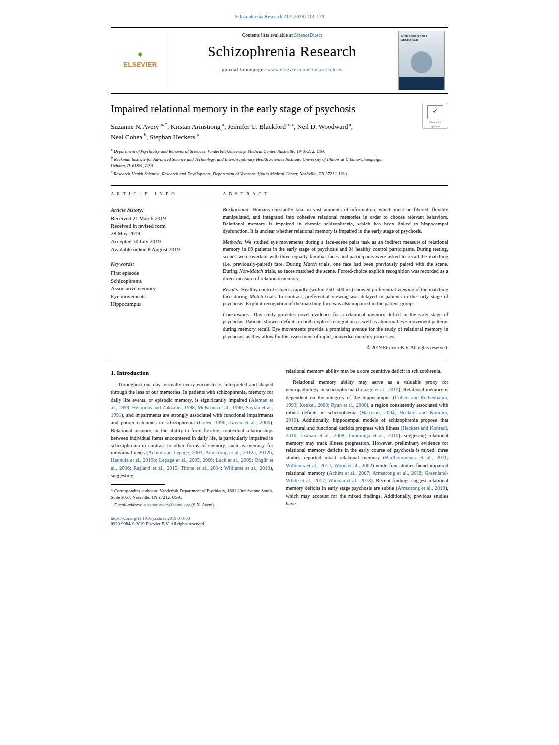Schizophrenia Research 212 (2019) 113–120
🌳
ELSEVIER
Contents lists available at ScienceDirect
Schizophrenia Research
journal homepage: www.elsevier.com/locate/schres
SCHIZOPHRENIA
RESEARCH
Check for
updates
Impaired relational memory in the early stage of psychosis
Suzanne N. Avery a, *, Kristan Armstrong a, Jennifer U. Blackford a, c, Neil D. Woodward a,
Neal Cohen b, Stephan Heckers a
a Department of Psychiatry and Behavioral Sciences, Vanderbilt University, Medical Center, Nashville, TN 37212, USA
b Beckman Institute for Advanced Science and Technology, and Interdisciplinary Health Sciences Institute, University of Illinois at Urbana-Champaign,
Urbana, IL 61801, USA
c Research Health Scientist, Research and Development, Department of Veterans Affairs Medical Center, Nashville, TN 37212, USA
A R T I C L E I N F O
Article history:
Received 21 March 2019
Received in revised form
28 May 2019
Accepted 30 July 2019
Available online 8 August 2019
Keywords:
First episode
Schizophrenia
Associative memory
Eye movements
Hippocampus
A B S T R A C T
Background: Humans constantly take in vast amounts of information, which must be filtered, flexibly manipulated, and integrated into cohesive relational memories in order to choose relevant behaviors. Relational memory is impaired in chronic schizophrenia, which has been linked to hippocampal dysfunction. It is unclear whether relational memory is impaired in the early stage of psychosis.
Methods: We studied eye movements during a face-scene pairs task as an indirect measure of relational memory in 89 patients in the early stage of psychosis and 84 healthy control participants. During testing, scenes were overlaid with three equally-familiar faces and participants were asked to recall the matching (i.e. previously-paired) face. During Match trials, one face had been previously paired with the scene. During Non-Match trials, no faces matched the scene. Forced-choice explicit recognition was recorded as a direct measure of relational memory.
Results: Healthy control subjects rapidly (within 250–500 ms) showed preferential viewing of the matching face during Match trials. In contrast, preferential viewing was delayed in patients in the early stage of psychosis. Explicit recognition of the matching face was also impaired in the patient group.
Conclusions: This study provides novel evidence for a relational memory deficit in the early stage of psychosis. Patients showed deficits in both explicit recognition as well as abnormal eye-movement patterns during memory recall. Eye movements provide a promising avenue for the study of relational memory in psychosis, as they allow for the assessment of rapid, nonverbal memory processes.
© 2019 Elsevier B.V. All rights reserved.
1. Introduction
Throughout our day, virtually every encounter is interpreted and shaped through the lens of our memories. In patients with schizophrenia, memory for daily life events, or episodic memory, is significantly impaired (Aleman et al., 1999; Heinrichs and Zakzanis, 1998; McKenna et al., 1990; Saykin et al., 1991), and impairments are strongly associated with functional impairments and poorer outcomes in schizophrenia (Green, 1996; Green et al., 2000). Relational memory, or the ability to form flexible, contextual relationships between individual items encountered in daily life, is particularly impaired in schizophrenia in contrast to other forms of memory, such as memory for individual items (Achim and Lepage, 2003; Armstrong et al., 2012a, 2012b; Hannula et al., 2010b; Lepage et al., 2005, 2006; Luck et al., 2009; Ongür et al., 2006; Ragland et al., 2015; Titone et al., 2004; Williams et al., 2010), suggesting
* Corresponding author at: Vanderbilt Department of Psychiatry, 1601 23rd Avenue South, Suite 3057, Nashville, TN 37212, USA.
E-mail address: suzanne.avery@vumc.org (S.N. Avery).
https://doi.org/10.1016/j.schres.2019.07.060
0920-9964/© 2019 Elsevier B.V. All rights reserved.
relational memory ability may be a core cognitive deficit in schizophrenia.
Relational memory ability may serve as a valuable proxy for neuropathology in schizophrenia (Lepage et al., 2015). Relational memory is dependent on the integrity of the hippocampus (Cohen and Eichenbaum, 1993; Konkel, 2008; Ryan et al., 2000), a region consistently associated with robust deficits in schizophrenia (Harrison, 2004; Heckers and Konradi, 2010). Additionally, hippocampal models of schizophrenia propose that structural and functional deficits progress with illness (Heckers and Konradi, 2010; Lisman et al., 2008; Tamminga et al., 2010), suggesting relational memory may track illness progression. However, preliminary evidence for relational memory deficits in the early course of psychosis is mixed: three studies reported intact relational memory (Bartholomeusz et al., 2011; Williams et al., 2012; Wood et al., 2002) while four studies found impaired relational memory (Achim et al., 2007; Armstrong et al., 2018; Greenland-White et al., 2017; Wannan et al., 2018). Recent findings suggest relational memory deficits in early stage psychosis are subtle (Armstrong et al., 2018), which may account for the mixed findings. Additionally, previous studies have